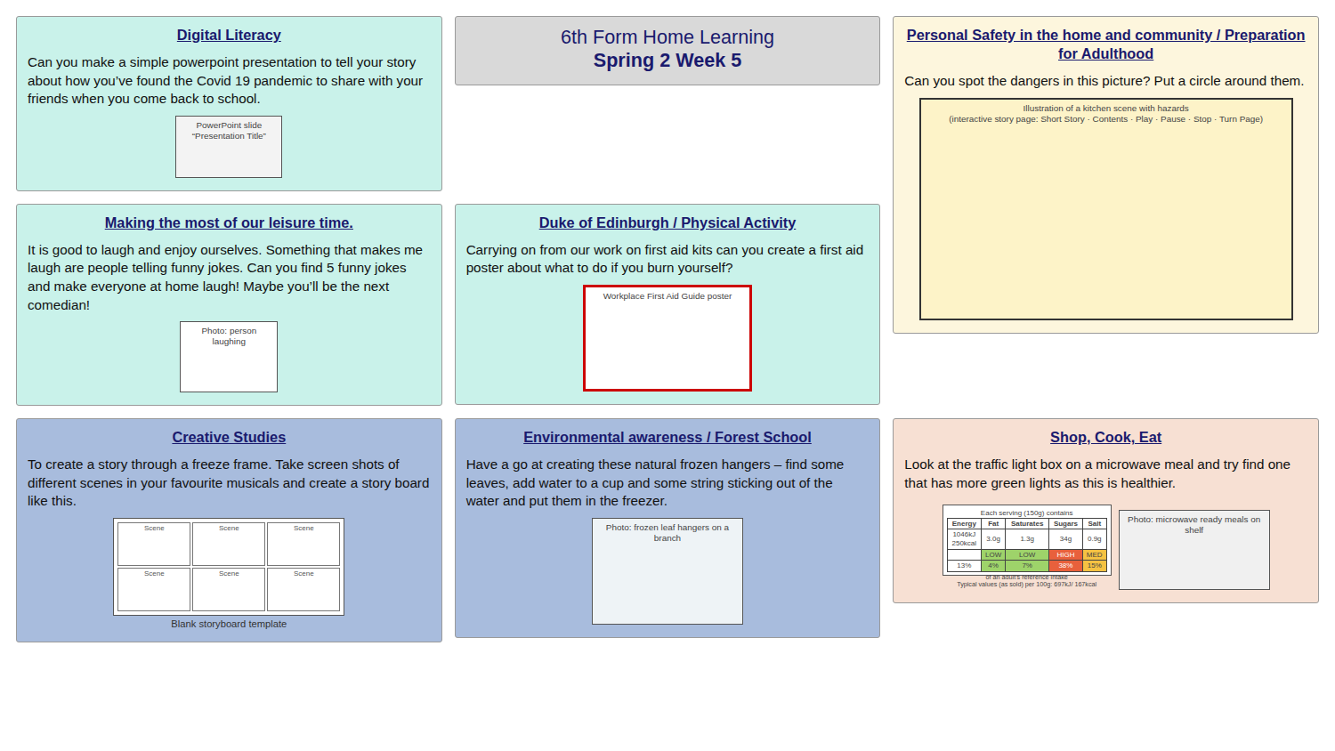6th Form Home Learning
Spring 2 Week 5
Digital Literacy
Can you make a simple powerpoint presentation to tell your story about how you’ve found the Covid 19 pandemic to share with your friends when you come back to school.
PowerPoint slide
“Presentation Title”
Personal Safety in the home and community / Preparation for Adulthood
Can you spot the dangers in this picture? Put a circle around them.
Illustration of a kitchen scene with hazards
(interactive story page: Short Story · Contents · Play · Pause · Stop · Turn Page)
Duke of Edinburgh / Physical Activity
Carrying on from our work on first aid kits can you create a first aid poster about what to do if you burn yourself?
Workplace First Aid Guide poster
Making the most of our leisure time.
It is good to laugh and enjoy ourselves. Something that makes me laugh are people telling funny jokes. Can you find 5 funny jokes and make everyone at home laugh! Maybe you’ll be the next comedian!
Photo: person laughing
Creative Studies
To create a story through a freeze frame. Take screen shots of different scenes in your favourite musicals and create a story board like this.
Scene
Scene
Scene
Scene
Scene
Scene
Blank storyboard template
Environmental awareness / Forest School
Have a go at creating these natural frozen hangers – find some leaves, add water to a cup and some string sticking out of the water and put them in the freezer.
Photo: frozen leaf hangers on a branch
Shop, Cook, Eat
Look at the traffic light box on a microwave meal and try find one that has more green lights as this is healthier.
Each serving (150g) contains
| Energy | Fat | Saturates | Sugars | Salt |
| --- | --- | --- | --- | --- |
| 1046kJ 250kcal | 3.0g | 1.3g | 34g | 0.9g |
| | LOW | LOW | HIGH | MED |
| 13% | 4% | 7% | 38% | 15% |
of an adult’s reference intake
Typical values (as sold) per 100g: 697kJ/ 167kcal
Photo: microwave ready meals on shelf